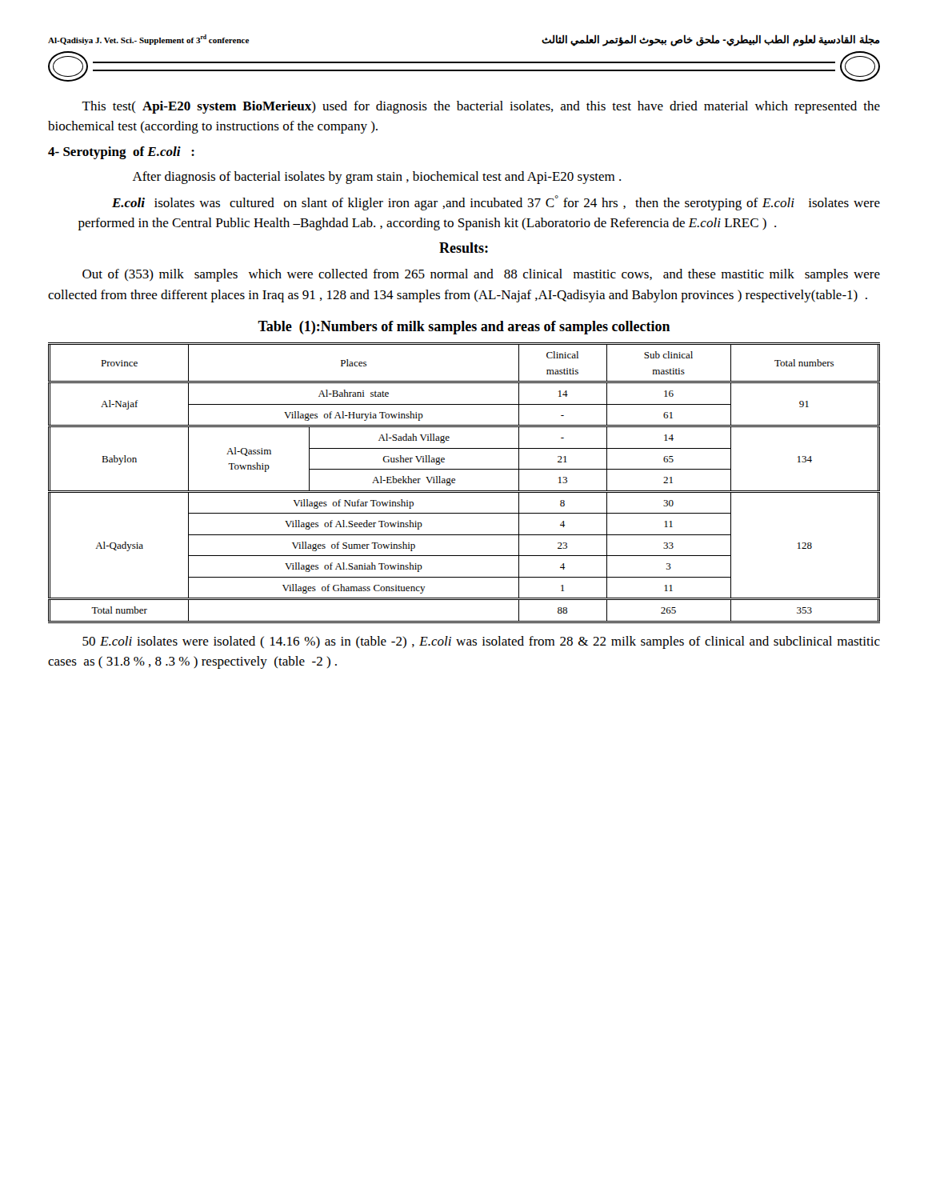Al-Qadisiya J. Vet. Sci.- Supplement of 3rd conference
مجلة القادسية لعلوم الطب البيطري- ملحق خاص ببحوث المؤتمر العلمي الثالث
This test( Api-E20 system BioMerieux) used for diagnosis the bacterial isolates, and this test have dried material which represented the biochemical test (according to instructions of the company ).
4- Serotyping of E.coli :
After diagnosis of bacterial isolates by gram stain , biochemical test and Api-E20 system .
E.coli isolates was cultured on slant of kligler iron agar ,and incubated 37 C° for 24 hrs , then the serotyping of E.coli isolates were performed in the Central Public Health –Baghdad Lab. , according to Spanish kit (Laboratorio de Referencia de E.coli LREC ) .
Results:
Out of (353) milk samples which were collected from 265 normal and 88 clinical mastitic cows, and these mastitic milk samples were collected from three different places in Iraq as 91 , 128 and 134 samples from (AL-Najaf ,AI-Qadisyia and Babylon provinces ) respectively(table-1) .
Table (1):Numbers of milk samples and areas of samples collection
| Province | Places | Clinical mastitis | Sub clinical mastitis | Total numbers |
| --- | --- | --- | --- | --- |
| Al-Najaf | Al-Bahrani state | 14 | 16 | 91 |
| Villages of Al-Huryia Towinship | - | 61 |
| Babylon | Al-Qassim Township | Al-Sadah Village | - | 14 | 134 |
| Gusher Village | 21 | 65 |
| Al-Ebekher Village | 13 | 21 |
| Al-Qadysia | Villages of Nufar Towinship | 8 | 30 | 128 |
| Villages of Al.Seeder Towinship | 4 | 11 |
| Villages of Sumer Towinship | 23 | 33 |
| Villages of Al.Saniah Towinship | 4 | 3 |
| Villages of Ghamass Consituency | 1 | 11 |
| Total number | | 88 | 265 | 353 |
50 E.coli isolates were isolated ( 14.16 %) as in (table -2) , E.coli was isolated from 28 & 22 milk samples of clinical and subclinical mastitic cases as ( 31.8 % , 8 .3 % ) respectively (table -2 ) .